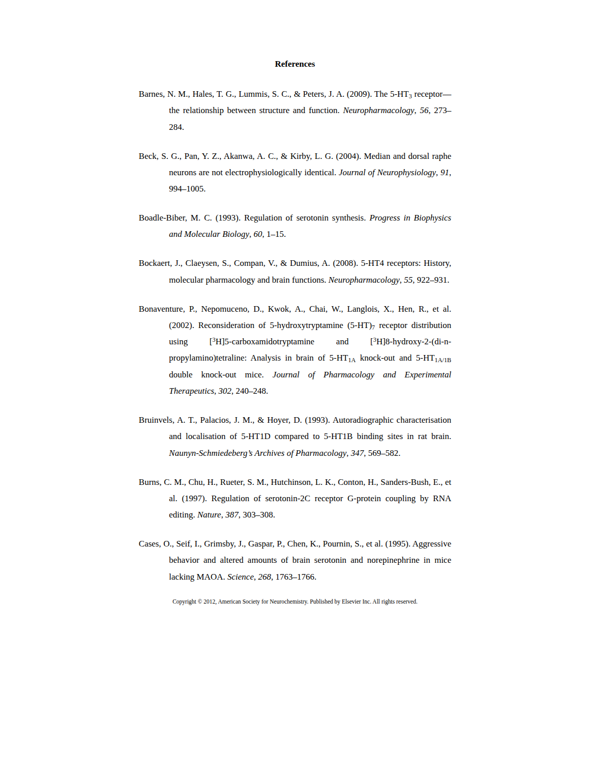References
Barnes, N. M., Hales, T. G., Lummis, S. C., & Peters, J. A. (2009). The 5-HT3 receptor—the relationship between structure and function. Neuropharmacology, 56, 273–284.
Beck, S. G., Pan, Y. Z., Akanwa, A. C., & Kirby, L. G. (2004). Median and dorsal raphe neurons are not electrophysiologically identical. Journal of Neurophysiology, 91, 994–1005.
Boadle-Biber, M. C. (1993). Regulation of serotonin synthesis. Progress in Biophysics and Molecular Biology, 60, 1–15.
Bockaert, J., Claeysen, S., Compan, V., & Dumius, A. (2008). 5-HT4 receptors: History, molecular pharmacology and brain functions. Neuropharmacology, 55, 922–931.
Bonaventure, P., Nepomuceno, D., Kwok, A., Chai, W., Langlois, X., Hen, R., et al. (2002). Reconsideration of 5-hydroxytryptamine (5-HT)7 receptor distribution using [3H]5-carboxamidotryptamine and [3H]8-hydroxy-2-(di-n-propylamino)tetraline: Analysis in brain of 5-HT1A knock-out and 5-HT1A/1B double knock-out mice. Journal of Pharmacology and Experimental Therapeutics, 302, 240–248.
Bruinvels, A. T., Palacios, J. M., & Hoyer, D. (1993). Autoradiographic characterisation and localisation of 5-HT1D compared to 5-HT1B binding sites in rat brain. Naunyn-Schmiedeberg’s Archives of Pharmacology, 347, 569–582.
Burns, C. M., Chu, H., Rueter, S. M., Hutchinson, L. K., Conton, H., Sanders-Bush, E., et al. (1997). Regulation of serotonin-2C receptor G-protein coupling by RNA editing. Nature, 387, 303–308.
Cases, O., Seif, I., Grimsby, J., Gaspar, P., Chen, K., Pournin, S., et al. (1995). Aggressive behavior and altered amounts of brain serotonin and norepinephrine in mice lacking MAOA. Science, 268, 1763–1766.
Copyright © 2012, American Society for Neurochemistry. Published by Elsevier Inc. All rights reserved.